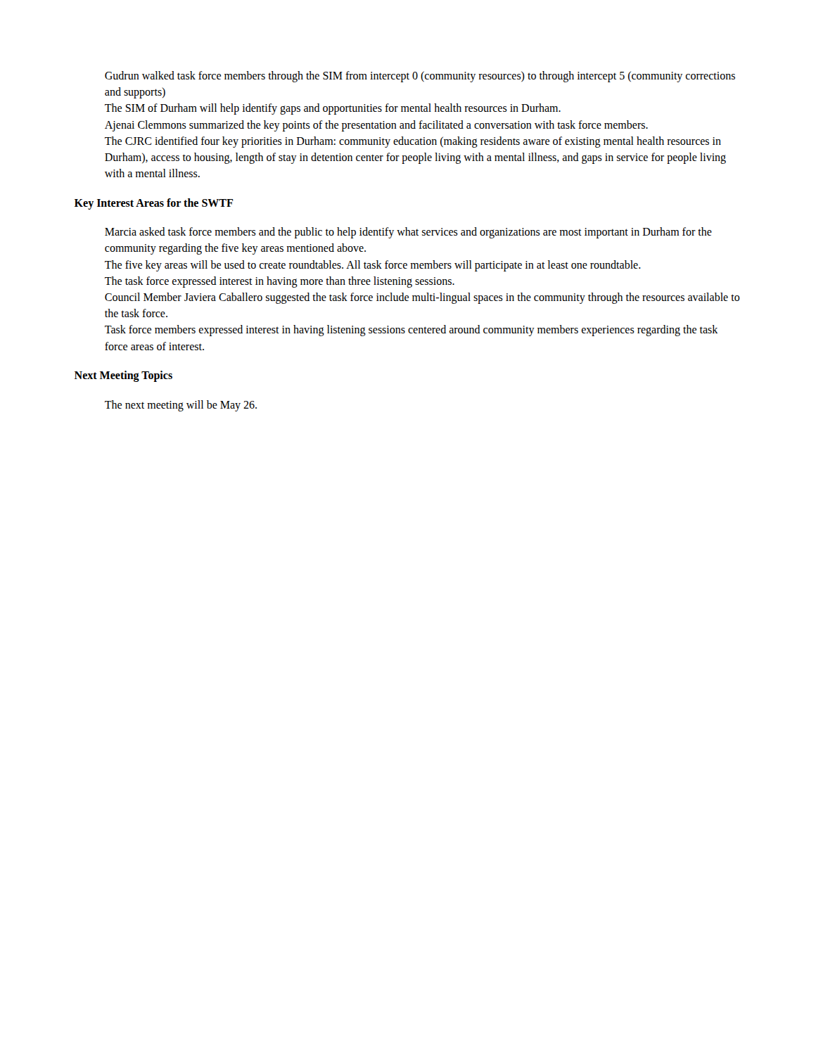Gudrun walked task force members through the SIM from intercept 0 (community resources) to through intercept 5 (community corrections and supports)
The SIM of Durham will help identify gaps and opportunities for mental health resources in Durham.
Ajenai Clemmons summarized the key points of the presentation and facilitated a conversation with task force members.
The CJRC identified four key priorities in Durham: community education (making residents aware of existing mental health resources in Durham), access to housing, length of stay in detention center for people living with a mental illness, and gaps in service for people living with a mental illness.
Key Interest Areas for the SWTF
Marcia asked task force members and the public to help identify what services and organizations are most important in Durham for the community regarding the five key areas mentioned above.
The five key areas will be used to create roundtables. All task force members will participate in at least one roundtable.
The task force expressed interest in having more than three listening sessions.
Council Member Javiera Caballero suggested the task force include multi-lingual spaces in the community through the resources available to the task force.
Task force members expressed interest in having listening sessions centered around community members experiences regarding the task force areas of interest.
Next Meeting Topics
The next meeting will be May 26.